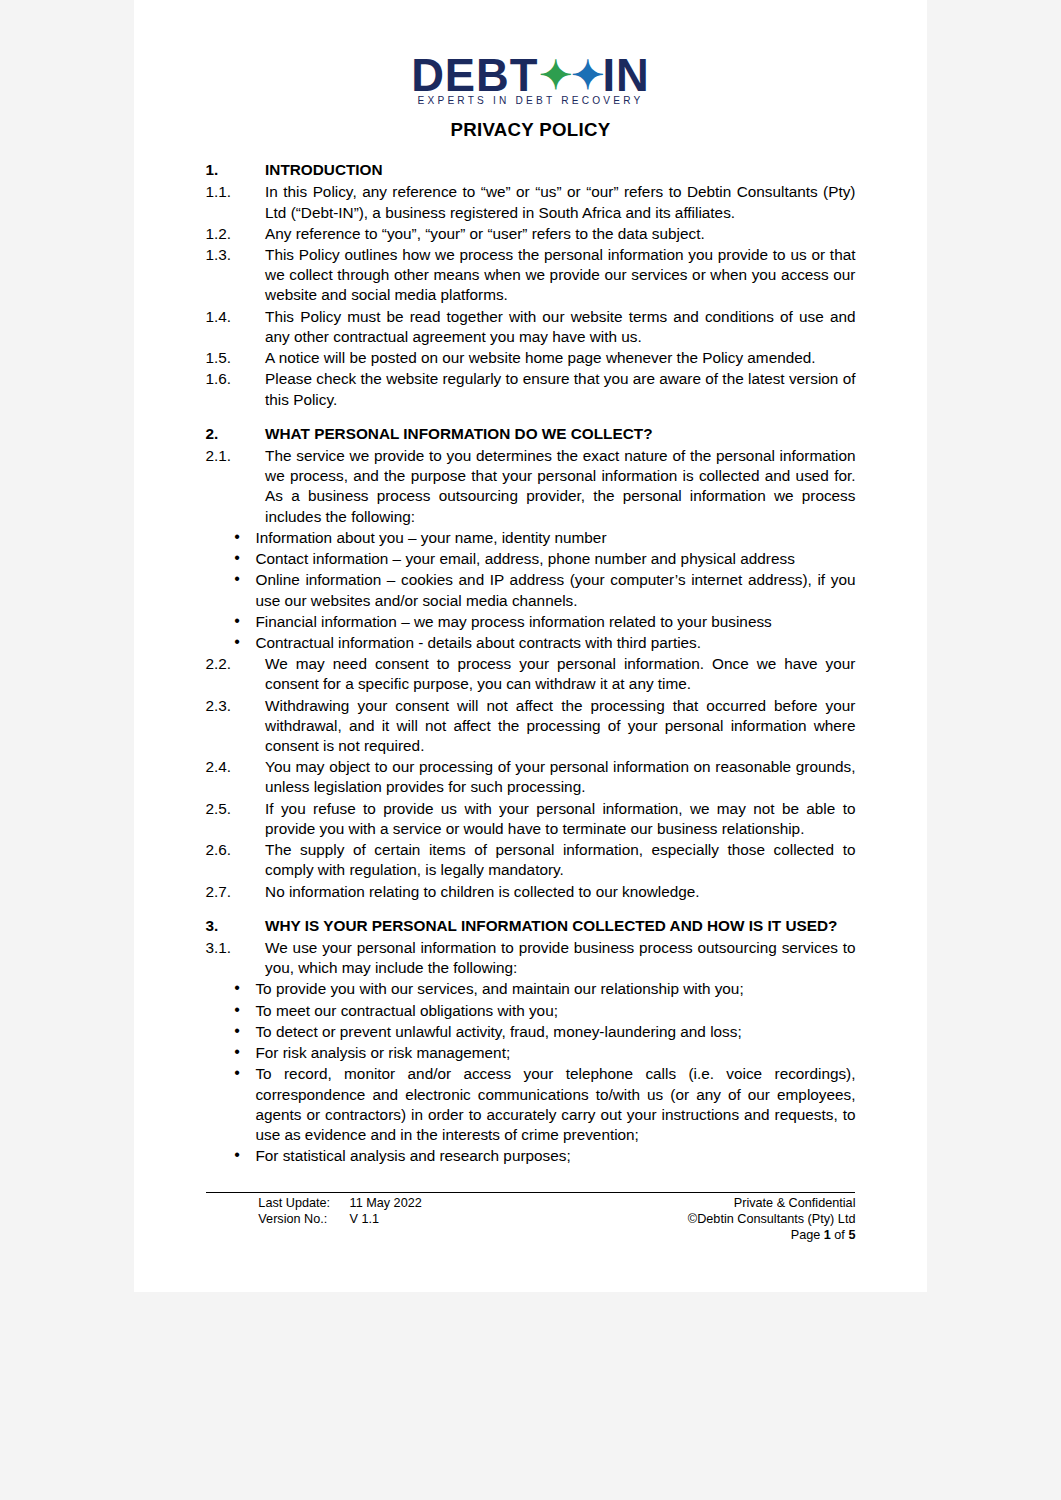DEBT✦✦IN
EXPERTS IN DEBT RECOVERY
PRIVACY POLICY
1.
INTRODUCTION
1.1.
In this Policy, any reference to “we” or “us” or “our” refers to Debtin Consultants (Pty) Ltd (“Debt-IN”), a business registered in South Africa and its affiliates.
1.2.
Any reference to “you”, “your” or “user” refers to the data subject.
1.3.
This Policy outlines how we process the personal information you provide to us or that we collect through other means when we provide our services or when you access our website and social media platforms.
1.4.
This Policy must be read together with our website terms and conditions of use and any other contractual agreement you may have with us.
1.5.
A notice will be posted on our website home page whenever the Policy amended.
1.6.
Please check the website regularly to ensure that you are aware of the latest version of this Policy.
2.
WHAT PERSONAL INFORMATION DO WE COLLECT?
2.1.
The service we provide to you determines the exact nature of the personal information we process, and the purpose that your personal information is collected and used for. As a business process outsourcing provider, the personal information we process includes the following:
Information about you – your name, identity number
Contact information – your email, address, phone number and physical address
Online information – cookies and IP address (your computer’s internet address), if you use our websites and/or social media channels.
Financial information – we may process information related to your business
Contractual information - details about contracts with third parties.
2.2.
We may need consent to process your personal information. Once we have your consent for a specific purpose, you can withdraw it at any time.
2.3.
Withdrawing your consent will not affect the processing that occurred before your withdrawal, and it will not affect the processing of your personal information where consent is not required.
2.4.
You may object to our processing of your personal information on reasonable grounds, unless legislation provides for such processing.
2.5.
If you refuse to provide us with your personal information, we may not be able to provide you with a service or would have to terminate our business relationship.
2.6.
The supply of certain items of personal information, especially those collected to comply with regulation, is legally mandatory.
2.7.
No information relating to children is collected to our knowledge.
3.
WHY IS YOUR PERSONAL INFORMATION COLLECTED AND HOW IS IT USED?
3.1.
We use your personal information to provide business process outsourcing services to you, which may include the following:
To provide you with our services, and maintain our relationship with you;
To meet our contractual obligations with you;
To detect or prevent unlawful activity, fraud, money-laundering and loss;
For risk analysis or risk management;
To record, monitor and/or access your telephone calls (i.e. voice recordings), correspondence and electronic communications to/with us (or any of our employees, agents or contractors) in order to accurately carry out your instructions and requests, to use as evidence and in the interests of crime prevention;
For statistical analysis and research purposes;
Last Update: 11 May 2022
Version No.: V 1.1
Private & Confidential
©Debtin Consultants (Pty) Ltd
Page 1 of 5